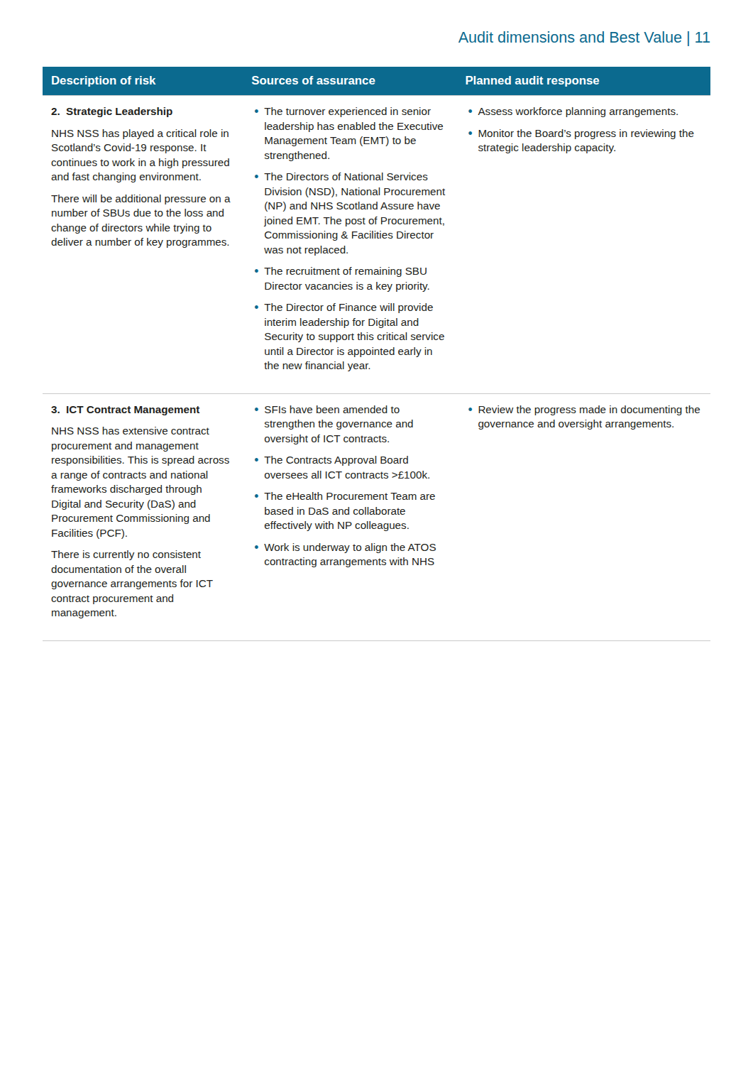Audit dimensions and Best Value | 11
| Description of risk | Sources of assurance | Planned audit response |
| --- | --- | --- |
| 2. Strategic Leadership NHS NSS has played a critical role in Scotland’s Covid-19 response. It continues to work in a high pressured and fast changing environment. There will be additional pressure on a number of SBUs due to the loss and change of directors while trying to deliver a number of key programmes. | The turnover experienced in senior leadership has enabled the Executive Management Team (EMT) to be strengthened. The Directors of National Services Division (NSD), National Procurement (NP) and NHS Scotland Assure have joined EMT. The post of Procurement, Commissioning & Facilities Director was not replaced. The recruitment of remaining SBU Director vacancies is a key priority. The Director of Finance will provide interim leadership for Digital and Security to support this critical service until a Director is appointed early in the new financial year. | Assess workforce planning arrangements. Monitor the Board’s progress in reviewing the strategic leadership capacity. |
| 3. ICT Contract Management NHS NSS has extensive contract procurement and management responsibilities. This is spread across a range of contracts and national frameworks discharged through Digital and Security (DaS) and Procurement Commissioning and Facilities (PCF). There is currently no consistent documentation of the overall governance arrangements for ICT contract procurement and management. | SFIs have been amended to strengthen the governance and oversight of ICT contracts. The Contracts Approval Board oversees all ICT contracts >£100k. The eHealth Procurement Team are based in DaS and collaborate effectively with NP colleagues. Work is underway to align the ATOS contracting arrangements with NHS | Review the progress made in documenting the governance and oversight arrangements. |